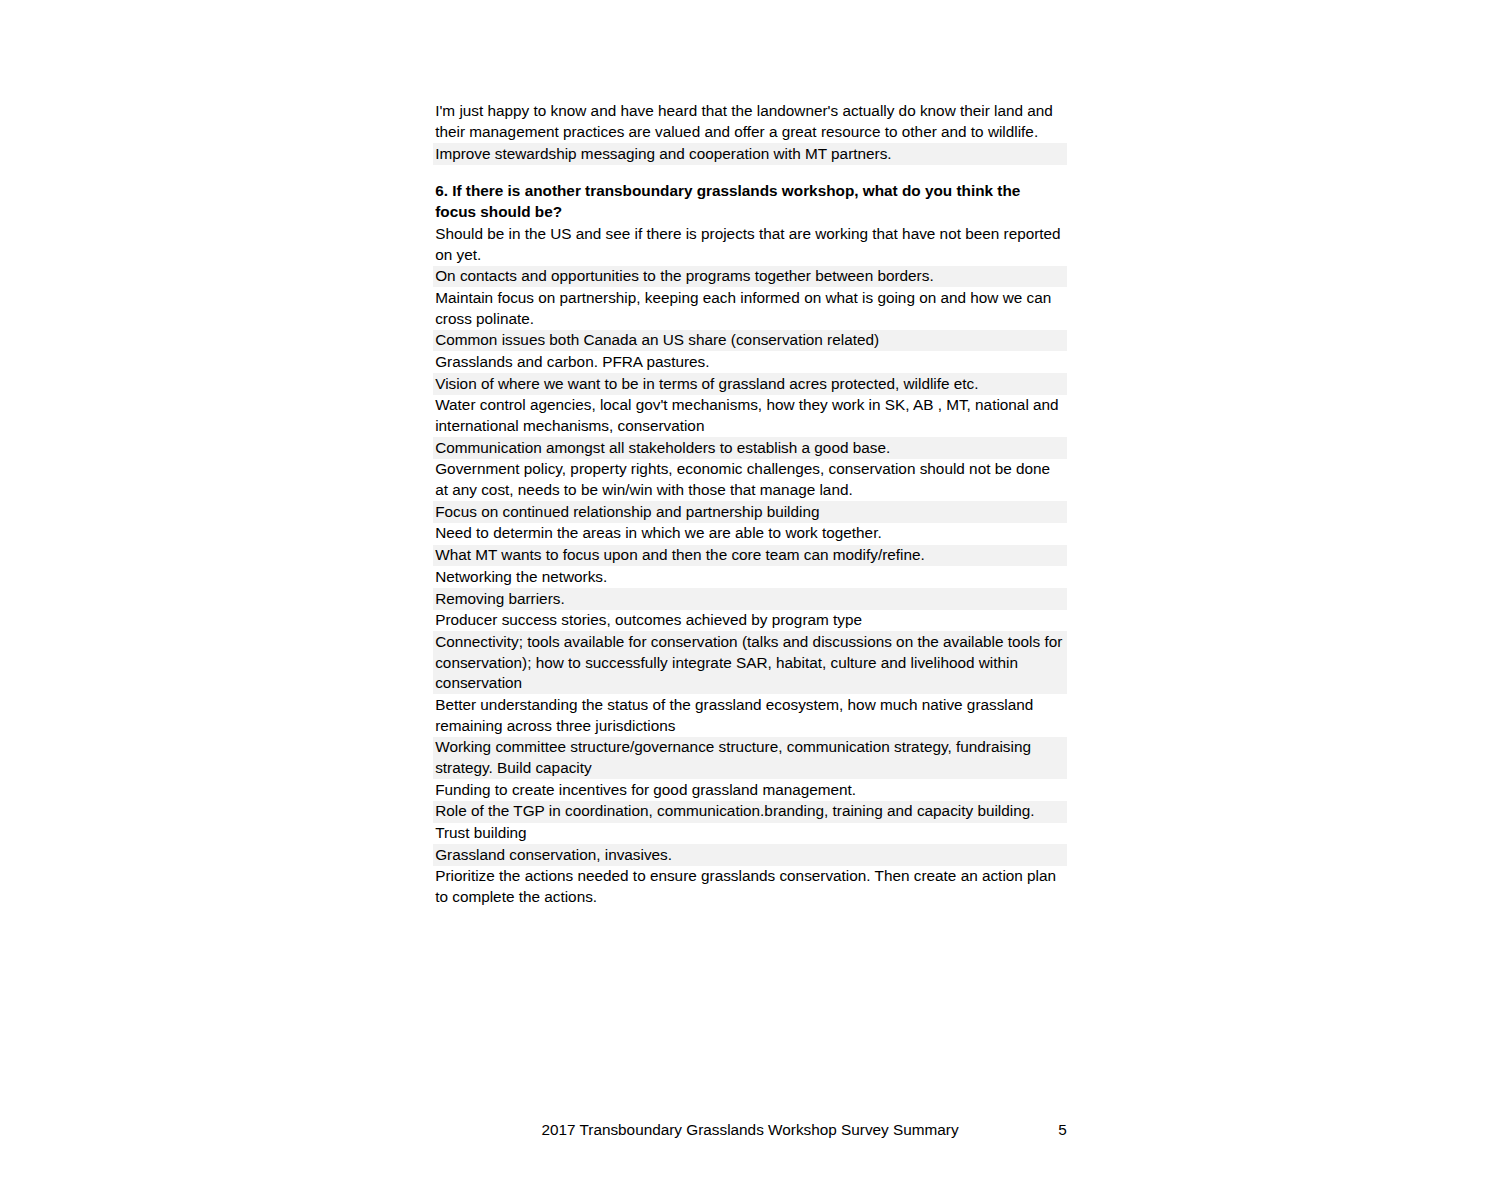I'm just happy to know and have heard that the landowner's actually do know their land and their management practices are valued and offer a great resource to other and to wildlife.
Improve stewardship messaging and cooperation with MT partners.
6. If there is another transboundary grasslands workshop, what do you think the focus should be?
Should be in the US and see if there is projects that are working that have not been reported on yet.
On contacts and opportunities to the programs together between borders.
Maintain focus on partnership, keeping each informed on what is going on and how we can cross polinate.
Common issues both Canada an US share (conservation related)
Grasslands and carbon. PFRA pastures.
Vision of where we want to be in terms of grassland acres protected, wildlife etc.
Water control agencies, local gov't mechanisms, how they work in SK, AB , MT, national and international mechanisms, conservation
Communication amongst all stakeholders to establish a good base.
Government policy, property rights, economic challenges, conservation should not be done at any cost, needs to be win/win with those that manage land.
Focus on continued relationship and partnership building
Need to determin the areas in which we are able to work together.
What MT wants to focus upon and then the core team can modify/refine.
Networking the networks.
Removing barriers.
Producer success stories, outcomes achieved by program type
Connectivity; tools available for conservation (talks and discussions on the available tools for conservation); how to successfully integrate SAR, habitat, culture and livelihood within conservation
Better understanding the status of the grassland ecosystem, how much native grassland remaining across three jurisdictions
Working committee structure/governance structure, communication strategy, fundraising strategy. Build capacity
Funding to create incentives for good grassland management.
Role of the TGP in coordination, communication.branding, training and capacity building.
Trust building
Grassland conservation, invasives.
Prioritize the actions needed to ensure grasslands conservation. Then create an action plan to complete the actions.
2017 Transboundary Grasslands Workshop Survey Summary 5